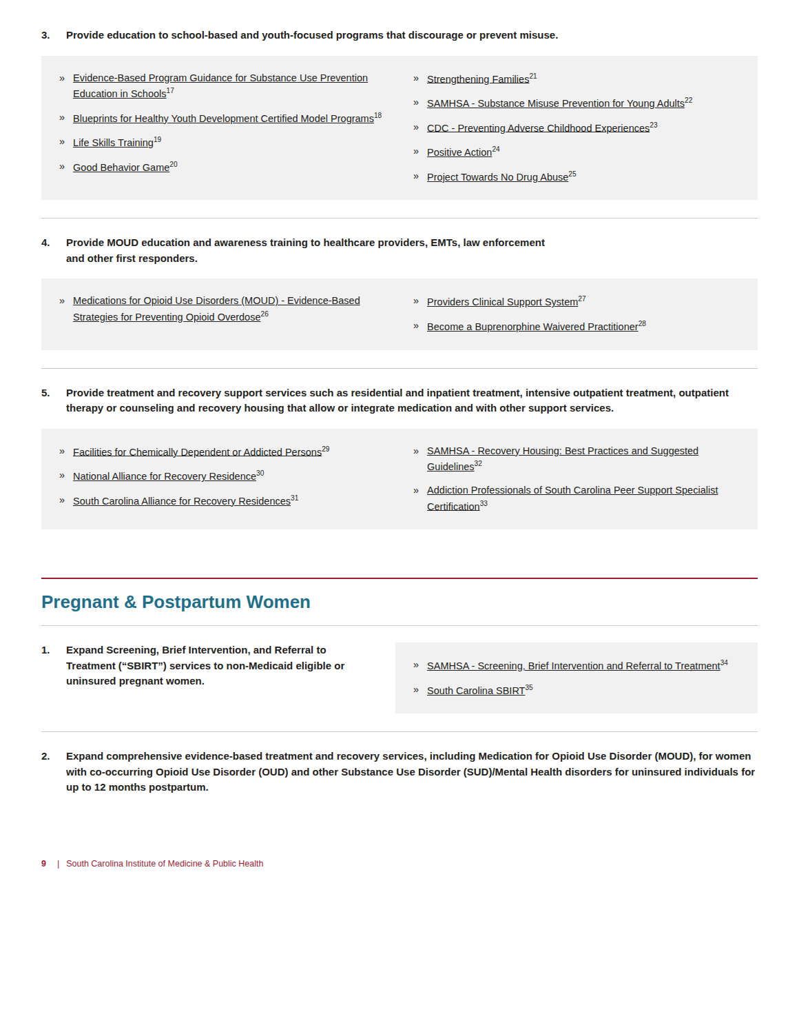3. Provide education to school-based and youth-focused programs that discourage or prevent misuse.
»Evidence-Based Program Guidance for Substance Use Prevention Education in Schools17
»Blueprints for Healthy Youth Development Certified Model Programs18
»Life Skills Training19
»Good Behavior Game20
»Strengthening Families21
»SAMHSA - Substance Misuse Prevention for Young Adults22
»CDC - Preventing Adverse Childhood Experiences23
»Positive Action24
»Project Towards No Drug Abuse25
4. Provide MOUD education and awareness training to healthcare providers, EMTs, law enforcement
and other first responders.
»Medications for Opioid Use Disorders (MOUD) - Evidence-Based Strategies for Preventing Opioid Overdose26
»Providers Clinical Support System27
»Become a Buprenorphine Waivered Practitioner28
5. Provide treatment and recovery support services such as residential and inpatient treatment, intensive outpatient treatment, outpatient therapy or counseling and recovery housing that allow or integrate medication and with other support services.
»Facilities for Chemically Dependent or Addicted Persons29
»National Alliance for Recovery Residence30
»South Carolina Alliance for Recovery Residences31
»SAMHSA - Recovery Housing: Best Practices and Suggested Guidelines32
»Addiction Professionals of South Carolina Peer Support Specialist Certification33
Pregnant & Postpartum Women
1. Expand Screening, Brief Intervention, and Referral to Treatment (“SBIRT”) services to non-Medicaid eligible or uninsured pregnant women.
»SAMHSA - Screening, Brief Intervention and Referral to Treatment34
»South Carolina SBIRT35
2. Expand comprehensive evidence-based treatment and recovery services, including Medication for Opioid Use Disorder (MOUD), for women with co-occurring Opioid Use Disorder (OUD) and other Substance Use Disorder (SUD)/Mental Health disorders for uninsured individuals for up to 12 months postpartum.
9|South Carolina Institute of Medicine & Public Health